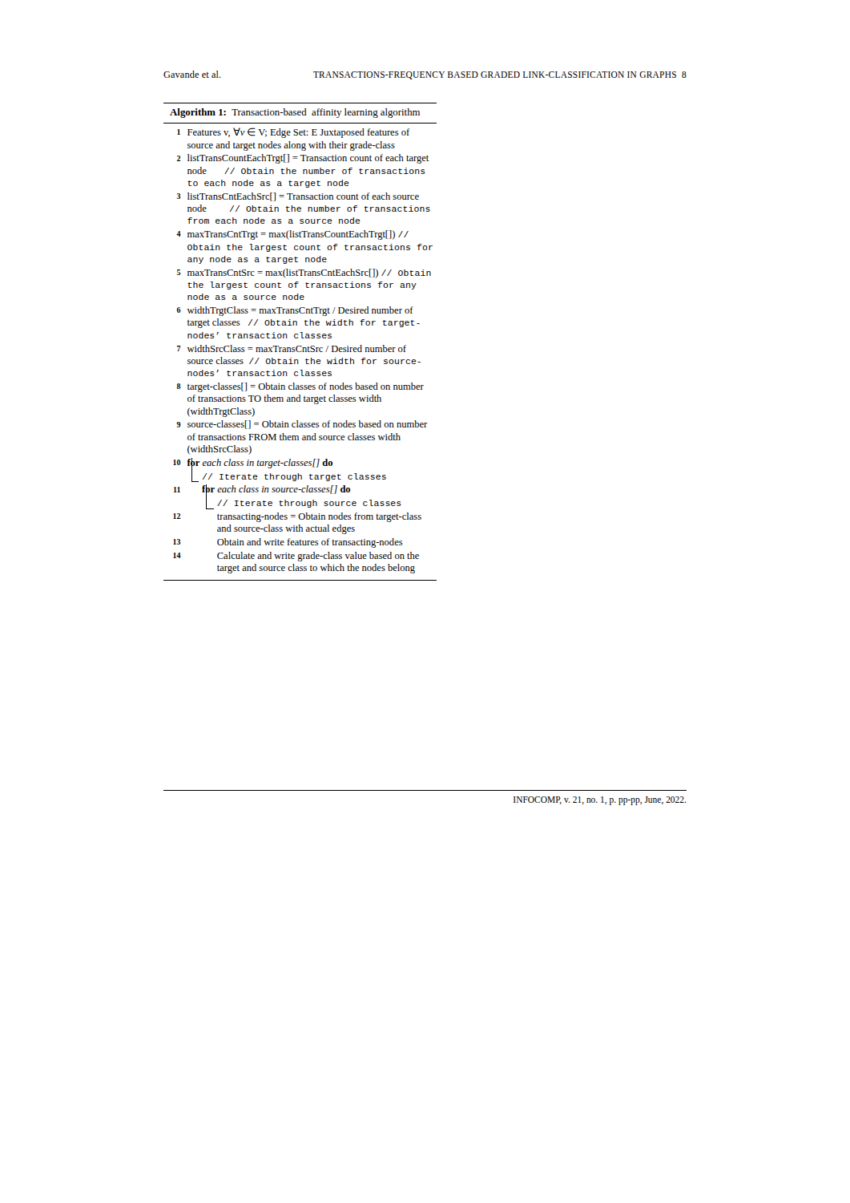Gavande et al.
Transactions-frequency based graded link-classification in graphs 8
Algorithm 1: Transaction-based affinity learning algorithm
Features v, ∀v ∈ V; Edge Set: E Juxtaposed features of source and target nodes along with their grade-class
listTransCountEachTrgt[] = Transaction count of each target node // Obtain the number of transactions to each node as a target node
listTransCntEachSrc[] = Transaction count of each source node // Obtain the number of transactions from each node as a source node
maxTransCntTrgt = max(listTransCountEachTrgt[]) // Obtain the largest count of transactions for any node as a target node
maxTransCntSrc = max(listTransCntEachSrc[]) // Obtain the largest count of transactions for any node as a source node
widthTrgtClass = maxTransCntTrgt / Desired number of target classes // Obtain the width for target-nodes’ transaction classes
widthSrcClass = maxTransCntSrc / Desired number of source classes // Obtain the width for source-nodes’ transaction classes
target-classes[] = Obtain classes of nodes based on number of transactions TO them and target classes width (widthTrgtClass)
source-classes[] = Obtain classes of nodes based on number of transactions FROM them and source classes width (widthSrcClass)
for each class in target-classes[] do
// Iterate through target classes
for each class in source-classes[] do
// Iterate through source classes
transacting-nodes = Obtain nodes from target-class and source-class with actual edges
Obtain and write features of transacting-nodes
Calculate and write grade-class value based on the target and source class to which the nodes belong
INFOCOMP, v. 21, no. 1, p. pp-pp, June, 2022.